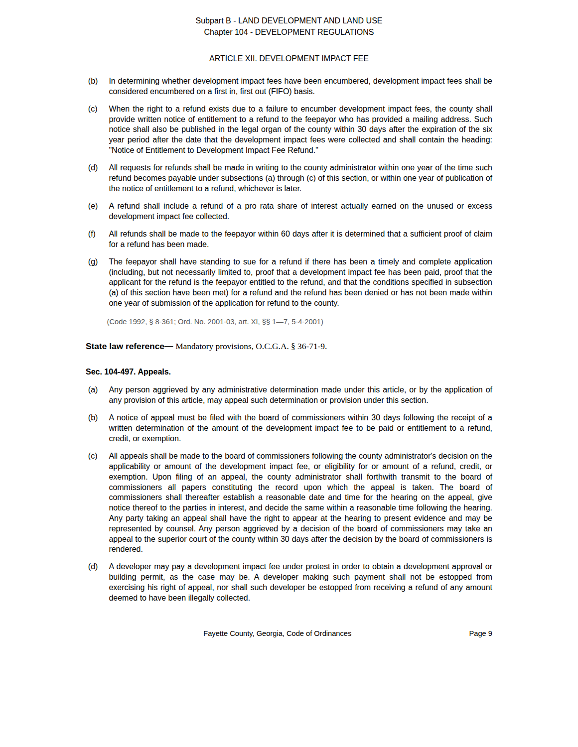Subpart B - LAND DEVELOPMENT AND LAND USE
Chapter 104 - DEVELOPMENT REGULATIONS
ARTICLE XII. DEVELOPMENT IMPACT FEE
(b)
In determining whether development impact fees have been encumbered, development impact fees shall be considered encumbered on a first in, first out (FIFO) basis.
(c)
When the right to a refund exists due to a failure to encumber development impact fees, the county shall provide written notice of entitlement to a refund to the feepayor who has provided a mailing address. Such notice shall also be published in the legal organ of the county within 30 days after the expiration of the six year period after the date that the development impact fees were collected and shall contain the heading: "Notice of Entitlement to Development Impact Fee Refund."
(d)
All requests for refunds shall be made in writing to the county administrator within one year of the time such refund becomes payable under subsections (a) through (c) of this section, or within one year of publication of the notice of entitlement to a refund, whichever is later.
(e)
A refund shall include a refund of a pro rata share of interest actually earned on the unused or excess development impact fee collected.
(f)
All refunds shall be made to the feepayor within 60 days after it is determined that a sufficient proof of claim for a refund has been made.
(g)
The feepayor shall have standing to sue for a refund if there has been a timely and complete application (including, but not necessarily limited to, proof that a development impact fee has been paid, proof that the applicant for the refund is the feepayor entitled to the refund, and that the conditions specified in subsection (a) of this section have been met) for a refund and the refund has been denied or has not been made within one year of submission of the application for refund to the county.
(Code 1992, § 8-361; Ord. No. 2001-03, art. XI, §§ 1—7, 5-4-2001)
State law reference— Mandatory provisions, O.C.G.A. § 36-71-9.
Sec. 104-497. Appeals.
(a)
Any person aggrieved by any administrative determination made under this article, or by the application of any provision of this article, may appeal such determination or provision under this section.
(b)
A notice of appeal must be filed with the board of commissioners within 30 days following the receipt of a written determination of the amount of the development impact fee to be paid or entitlement to a refund, credit, or exemption.
(c)
All appeals shall be made to the board of commissioners following the county administrator's decision on the applicability or amount of the development impact fee, or eligibility for or amount of a refund, credit, or exemption. Upon filing of an appeal, the county administrator shall forthwith transmit to the board of commissioners all papers constituting the record upon which the appeal is taken. The board of commissioners shall thereafter establish a reasonable date and time for the hearing on the appeal, give notice thereof to the parties in interest, and decide the same within a reasonable time following the hearing. Any party taking an appeal shall have the right to appear at the hearing to present evidence and may be represented by counsel. Any person aggrieved by a decision of the board of commissioners may take an appeal to the superior court of the county within 30 days after the decision by the board of commissioners is rendered.
(d)
A developer may pay a development impact fee under protest in order to obtain a development approval or building permit, as the case may be. A developer making such payment shall not be estopped from exercising his right of appeal, nor shall such developer be estopped from receiving a refund of any amount deemed to have been illegally collected.
Fayette County, Georgia, Code of Ordinances
Page 9